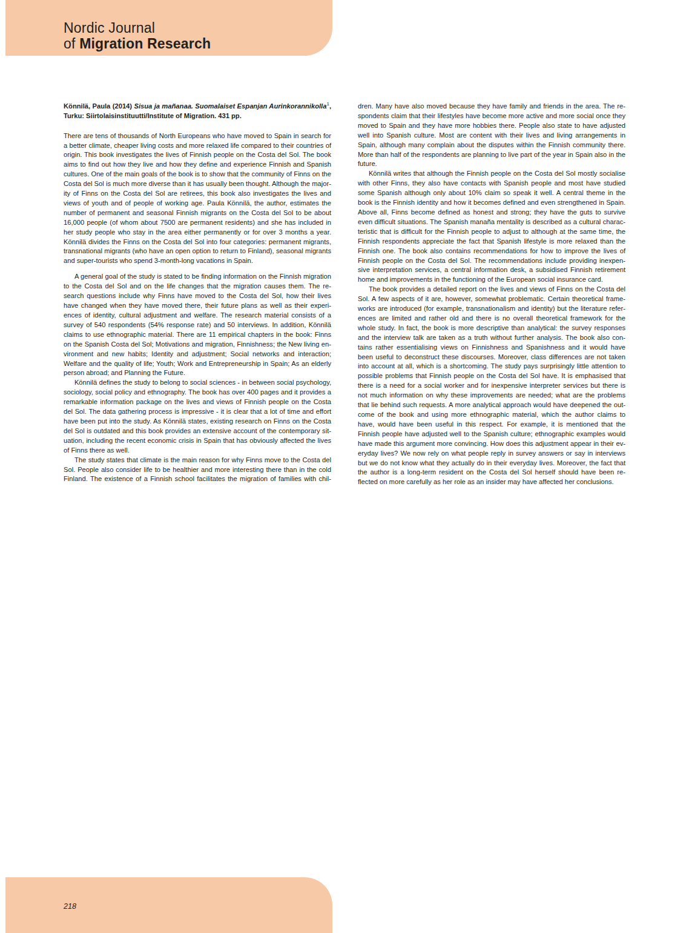Nordic Journal
of Migration Research
Könnilä, Paula (2014) Sisua ja mañanaa. Suomalaiset Espanjan Aurinkorannikolla1, Turku: Siirtolaisinstituutti/Institute of Migration. 431 pp.
There are tens of thousands of North Europeans who have moved to Spain in search for a better climate, cheaper living costs and more relaxed life compared to their countries of origin. This book investigates the lives of Finnish people on the Costa del Sol. The book aims to find out how they live and how they define and experience Finnish and Spanish cultures. One of the main goals of the book is to show that the community of Finns on the Costa del Sol is much more diverse than it has usually been thought. Although the majority of Finns on the Costa del Sol are retirees, this book also investigates the lives and views of youth and of people of working age. Paula Könnilä, the author, estimates the number of permanent and seasonal Finnish migrants on the Costa del Sol to be about 16,000 people (of whom about 7500 are permanent residents) and she has included in her study people who stay in the area either permanently or for over 3 months a year. Könnilä divides the Finns on the Costa del Sol into four categories: permanent migrants, transnational migrants (who have an open option to return to Finland), seasonal migrants and super-tourists who spend 3-month-long vacations in Spain.
A general goal of the study is stated to be finding information on the Finnish migration to the Costa del Sol and on the life changes that the migration causes them. The research questions include why Finns have moved to the Costa del Sol, how their lives have changed when they have moved there, their future plans as well as their experiences of identity, cultural adjustment and welfare. The research material consists of a survey of 540 respondents (54% response rate) and 50 interviews. In addition, Könnilä claims to use ethnographic material. There are 11 empirical chapters in the book: Finns on the Spanish Costa del Sol; Motivations and migration, Finnishness; the New living environment and new habits; Identity and adjustment; Social networks and interaction; Welfare and the quality of life; Youth; Work and Entrepreneurship in Spain; As an elderly person abroad; and Planning the Future.
Könnilä defines the study to belong to social sciences - in between social psychology, sociology, social policy and ethnography. The book has over 400 pages and it provides a remarkable information package on the lives and views of Finnish people on the Costa del Sol. The data gathering process is impressive - it is clear that a lot of time and effort have been put into the study. As Könnilä states, existing research on Finns on the Costa del Sol is outdated and this book provides an extensive account of the contemporary situation, including the recent economic crisis in Spain that has obviously affected the lives of Finns there as well.
The study states that climate is the main reason for why Finns move to the Costa del Sol. People also consider life to be healthier and more interesting there than in the cold Finland. The existence of a Finnish school facilitates the migration of families with children. Many have also moved because they have family and friends in the area. The respondents claim that their lifestyles have become more active and more social once they moved to Spain and they have more hobbies there. People also state to have adjusted well into Spanish culture. Most are content with their lives and living arrangements in Spain, although many complain about the disputes within the Finnish community there. More than half of the respondents are planning to live part of the year in Spain also in the future.
Könnilä writes that although the Finnish people on the Costa del Sol mostly socialise with other Finns, they also have contacts with Spanish people and most have studied some Spanish although only about 10% claim so speak it well. A central theme in the book is the Finnish identity and how it becomes defined and even strengthened in Spain. Above all, Finns become defined as honest and strong; they have the guts to survive even difficult situations. The Spanish manaña mentality is described as a cultural characteristic that is difficult for the Finnish people to adjust to although at the same time, the Finnish respondents appreciate the fact that Spanish lifestyle is more relaxed than the Finnish one. The book also contains recommendations for how to improve the lives of Finnish people on the Costa del Sol. The recommendations include providing inexpensive interpretation services, a central information desk, a subsidised Finnish retirement home and improvements in the functioning of the European social insurance card.
The book provides a detailed report on the lives and views of Finns on the Costa del Sol. A few aspects of it are, however, somewhat problematic. Certain theoretical frameworks are introduced (for example, transnationalism and identity) but the literature references are limited and rather old and there is no overall theoretical framework for the whole study. In fact, the book is more descriptive than analytical: the survey responses and the interview talk are taken as a truth without further analysis. The book also contains rather essentialising views on Finnishness and Spanishness and it would have been useful to deconstruct these discourses. Moreover, class differences are not taken into account at all, which is a shortcoming. The study pays surprisingly little attention to possible problems that Finnish people on the Costa del Sol have. It is emphasised that there is a need for a social worker and for inexpensive interpreter services but there is not much information on why these improvements are needed; what are the problems that lie behind such requests. A more analytical approach would have deepened the outcome of the book and using more ethnographic material, which the author claims to have, would have been useful in this respect. For example, it is mentioned that the Finnish people have adjusted well to the Spanish culture; ethnographic examples would have made this argument more convincing. How does this adjustment appear in their everyday lives? We now rely on what people reply in survey answers or say in interviews but we do not know what they actually do in their everyday lives. Moreover, the fact that the author is a long-term resident on the Costa del Sol herself should have been reflected on more carefully as her role as an insider may have affected her conclusions.
218